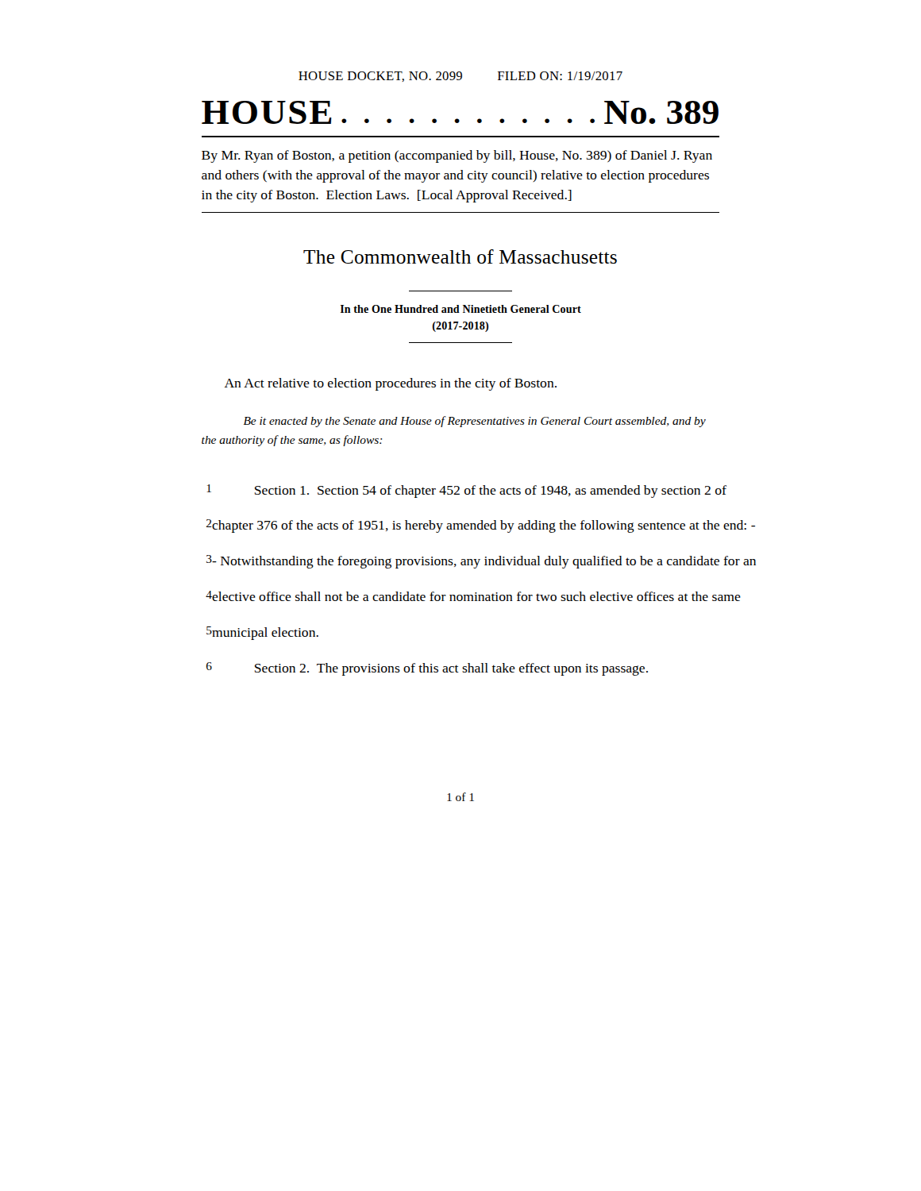HOUSE DOCKET, NO. 2099 FILED ON: 1/19/2017
HOUSE . . . . . . . . . . . . . . . No. 389
By Mr. Ryan of Boston, a petition (accompanied by bill, House, No. 389) of Daniel J. Ryan and others (with the approval of the mayor and city council) relative to election procedures in the city of Boston. Election Laws. [Local Approval Received.]
The Commonwealth of Massachusetts
In the One Hundred and Ninetieth General Court
(2017-2018)
An Act relative to election procedures in the city of Boston.
Be it enacted by the Senate and House of Representatives in General Court assembled, and by the authority of the same, as follows:
| 1 | Section 1. Section 54 of chapter 452 of the acts of 1948, as amended by section 2 of |
| 2 | chapter 376 of the acts of 1951, is hereby amended by adding the following sentence at the end: - |
| 3 | - Notwithstanding the foregoing provisions, any individual duly qualified to be a candidate for an |
| 4 | elective office shall not be a candidate for nomination for two such elective offices at the same |
| 5 | municipal election. |
| 6 | Section 2. The provisions of this act shall take effect upon its passage. |
1 of 1